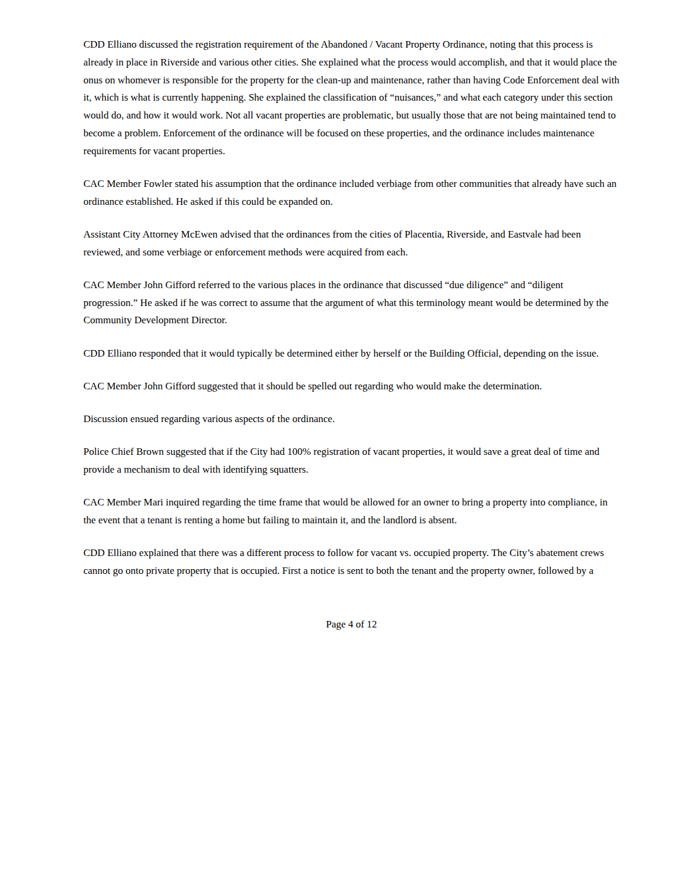CDD Elliano discussed the registration requirement of the Abandoned / Vacant Property Ordinance, noting that this process is already in place in Riverside and various other cities. She explained what the process would accomplish, and that it would place the onus on whomever is responsible for the property for the clean-up and maintenance, rather than having Code Enforcement deal with it, which is what is currently happening. She explained the classification of “nuisances,” and what each category under this section would do, and how it would work. Not all vacant properties are problematic, but usually those that are not being maintained tend to become a problem. Enforcement of the ordinance will be focused on these properties, and the ordinance includes maintenance requirements for vacant properties.
CAC Member Fowler stated his assumption that the ordinance included verbiage from other communities that already have such an ordinance established. He asked if this could be expanded on.
Assistant City Attorney McEwen advised that the ordinances from the cities of Placentia, Riverside, and Eastvale had been reviewed, and some verbiage or enforcement methods were acquired from each.
CAC Member John Gifford referred to the various places in the ordinance that discussed “due diligence” and “diligent progression.” He asked if he was correct to assume that the argument of what this terminology meant would be determined by the Community Development Director.
CDD Elliano responded that it would typically be determined either by herself or the Building Official, depending on the issue.
CAC Member John Gifford suggested that it should be spelled out regarding who would make the determination.
Discussion ensued regarding various aspects of the ordinance.
Police Chief Brown suggested that if the City had 100% registration of vacant properties, it would save a great deal of time and provide a mechanism to deal with identifying squatters.
CAC Member Mari inquired regarding the time frame that would be allowed for an owner to bring a property into compliance, in the event that a tenant is renting a home but failing to maintain it, and the landlord is absent.
CDD Elliano explained that there was a different process to follow for vacant vs. occupied property. The City’s abatement crews cannot go onto private property that is occupied. First a notice is sent to both the tenant and the property owner, followed by a
Page 4 of 12